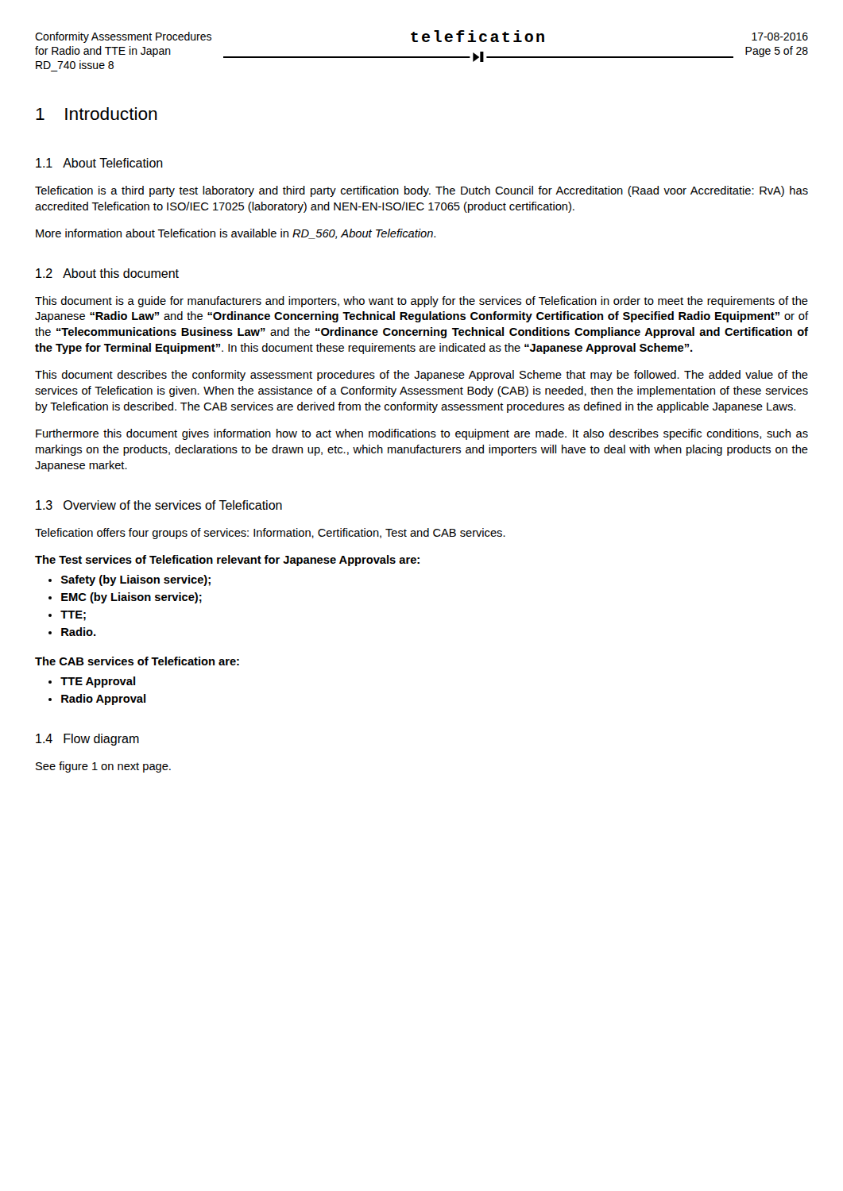Conformity Assessment Procedures
for Radio and TTE in Japan
RD_740 issue 8
telefication
17-08-2016
Page 5 of 28
1 Introduction
1.1 About Telefication
Telefication is a third party test laboratory and third party certification body. The Dutch Council for Accreditation (Raad voor Accreditatie: RvA) has accredited Telefication to ISO/IEC 17025 (laboratory) and NEN-EN-ISO/IEC 17065 (product certification).
More information about Telefication is available in RD_560, About Telefication.
1.2 About this document
This document is a guide for manufacturers and importers, who want to apply for the services of Telefication in order to meet the requirements of the Japanese “Radio Law” and the “Ordinance Concerning Technical Regulations Conformity Certification of Specified Radio Equipment” or of the “Telecommunications Business Law” and the “Ordinance Concerning Technical Conditions Compliance Approval and Certification of the Type for Terminal Equipment”. In this document these requirements are indicated as the “Japanese Approval Scheme”.
This document describes the conformity assessment procedures of the Japanese Approval Scheme that may be followed. The added value of the services of Telefication is given. When the assistance of a Conformity Assessment Body (CAB) is needed, then the implementation of these services by Telefication is described. The CAB services are derived from the conformity assessment procedures as defined in the applicable Japanese Laws.
Furthermore this document gives information how to act when modifications to equipment are made. It also describes specific conditions, such as markings on the products, declarations to be drawn up, etc., which manufacturers and importers will have to deal with when placing products on the Japanese market.
1.3 Overview of the services of Telefication
Telefication offers four groups of services: Information, Certification, Test and CAB services.
The Test services of Telefication relevant for Japanese Approvals are:
Safety (by Liaison service);
EMC (by Liaison service);
TTE;
Radio.
The CAB services of Telefication are:
TTE Approval
Radio Approval
1.4 Flow diagram
See figure 1 on next page.